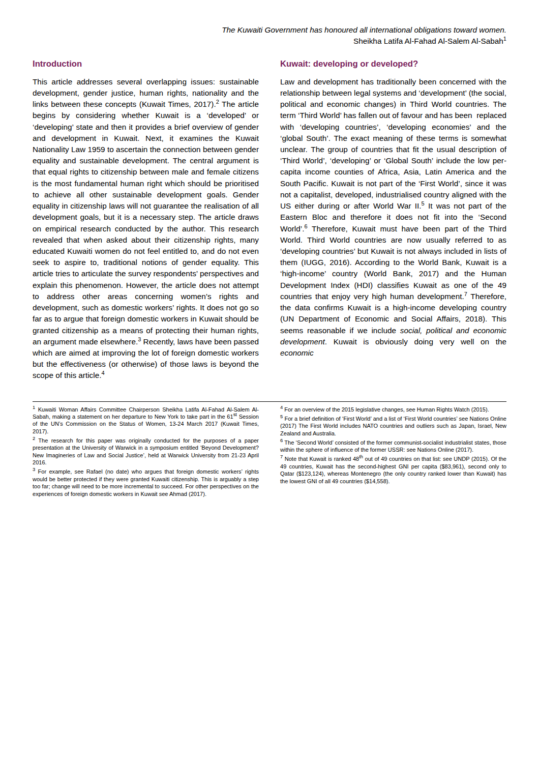The Kuwaiti Government has honoured all international obligations toward women.
Sheikha Latifa Al-Fahad Al-Salem Al-Sabah1
Introduction
This article addresses several overlapping issues: sustainable development, gender justice, human rights, nationality and the links between these concepts (Kuwait Times, 2017).2 The article begins by considering whether Kuwait is a ‘developed’ or ‘developing’ state and then it provides a brief overview of gender and development in Kuwait. Next, it examines the Kuwait Nationality Law 1959 to ascertain the connection between gender equality and sustainable development. The central argument is that equal rights to citizenship between male and female citizens is the most fundamental human right which should be prioritised to achieve all other sustainable development goals. Gender equality in citizenship laws will not guarantee the realisation of all development goals, but it is a necessary step. The article draws on empirical research conducted by the author. This research revealed that when asked about their citizenship rights, many educated Kuwaiti women do not feel entitled to, and do not even seek to aspire to, traditional notions of gender equality. This article tries to articulate the survey respondents’ perspectives and explain this phenomenon. However, the article does not attempt to address other areas concerning women’s rights and development, such as domestic workers’ rights. It does not go so far as to argue that foreign domestic workers in Kuwait should be granted citizenship as a means of protecting their human rights, an argument made elsewhere.3 Recently, laws have been passed which are aimed at improving the lot of foreign domestic workers but the effectiveness (or otherwise) of those laws is beyond the scope of this article.4
Kuwait: developing or developed?
Law and development has traditionally been concerned with the relationship between legal systems and ‘development’ (the social, political and economic changes) in Third World countries. The term ‘Third World’ has fallen out of favour and has been replaced with ‘developing countries’, ‘developing economies’ and the ‘global South’. The exact meaning of these terms is somewhat unclear. The group of countries that fit the usual description of ‘Third World’, ‘developing’ or ‘Global South’ include the low per-capita income counties of Africa, Asia, Latin America and the South Pacific. Kuwait is not part of the ‘First World’, since it was not a capitalist, developed, industrialised country aligned with the US either during or after World War II.5 It was not part of the Eastern Bloc and therefore it does not fit into the ‘Second World’.6 Therefore, Kuwait must have been part of the Third World. Third World countries are now usually referred to as ‘developing countries’ but Kuwait is not always included in lists of them (IUGG, 2016). According to the World Bank, Kuwait is a ‘high-income’ country (World Bank, 2017) and the Human Development Index (HDI) classifies Kuwait as one of the 49 countries that enjoy very high human development.7 Therefore, the data confirms Kuwait is a high-income developing country (UN Department of Economic and Social Affairs, 2018). This seems reasonable if we include social, political and economic development. Kuwait is obviously doing very well on the economic
1 Kuwaiti Woman Affairs Committee Chairperson Sheikha Latifa Al-Fahad Al-Salem Al-Sabah, making a statement on her departure to New York to take part in the 61st Session of the UN’s Commission on the Status of Women, 13-24 March 2017 (Kuwait Times, 2017).
2 The research for this paper was originally conducted for the purposes of a paper presentation at the University of Warwick in a symposium entitled ‘Beyond Development? New Imagineries of Law and Social Justice’, held at Warwick University from 21-23 April 2016.
3 For example, see Rafael (no date) who argues that foreign domestic workers’ rights would be better protected if they were granted Kuwaiti citizenship. This is arguably a step too far; change will need to be more incremental to succeed. For other perspectives on the experiences of foreign domestic workers in Kuwait see Ahmad (2017).
4 For an overview of the 2015 legislative changes, see Human Rights Watch (2015).
5 For a brief definition of ‘First World’ and a list of ‘First World countries’ see Nations Online (2017) The First World includes NATO countries and outliers such as Japan, Israel, New Zealand and Australia.
6 The ‘Second World’ consisted of the former communist-socialist industrialist states, those within the sphere of influence of the former USSR: see Nations Online (2017).
7 Note that Kuwait is ranked 48th out of 49 countries on that list: see UNDP (2015). Of the 49 countries, Kuwait has the second-highest GNI per capita ($83,961), second only to Qatar ($123,124), whereas Montenegro (the only country ranked lower than Kuwait) has the lowest GNI of all 49 countries ($14,558).